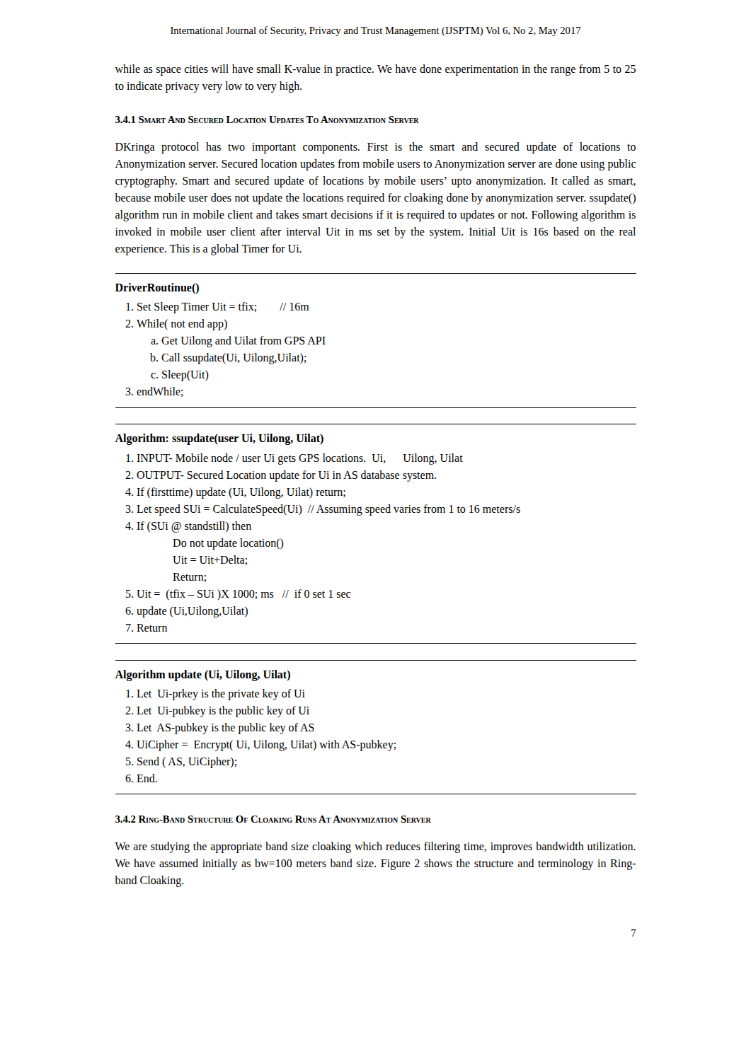International Journal of Security, Privacy and Trust Management (IJSPTM) Vol 6, No 2, May 2017
while as space cities will have small K-value in practice. We have done experimentation in the range from 5 to 25 to indicate privacy very low to very high.
3.4.1 Smart And Secured Location Updates To Anonymization Server
DKringa protocol has two important components. First is the smart and secured update of locations to Anonymization server. Secured location updates from mobile users to Anonymization server are done using public cryptography. Smart and secured update of locations by mobile users’ upto anonymization. It called as smart, because mobile user does not update the locations required for cloaking done by anonymization server. ssupdate() algorithm run in mobile client and takes smart decisions if it is required to updates or not. Following algorithm is invoked in mobile user client after interval Uit in ms set by the system. Initial Uit is 16s based on the real experience. This is a global Timer for Ui.
DriverRoutinue()
Set Sleep Timer Uit = tfix; // 16m
While( not end app)
Get Uilong and Uilat from GPS API
Call ssupdate(Ui, Uilong,Uilat);
Sleep(Uit)
endWhile;
Algorithm: ssupdate(user Ui, Uilong, Uilat)
INPUT- Mobile node / user Ui gets GPS locations. Ui, Uilong, Uilat
OUTPUT- Secured Location update for Ui in AS database system.
If (firsttime) update (Ui, Uilong, Uilat) return;
Let speed SUi = CalculateSpeed(Ui) // Assuming speed varies from 1 to 16 meters/s
If (SUi @ standstill) then Do not update location() Uit = Uit+Delta; Return;
Uit = (tfix – SUi )X 1000; ms // if 0 set 1 sec
update (Ui,Uilong,Uilat)
Return
Algorithm update (Ui, Uilong, Uilat)
Let Ui-prkey is the private key of Ui
Let Ui-pubkey is the public key of Ui
Let AS-pubkey is the public key of AS
UiCipher = Encrypt( Ui, Uilong, Uilat) with AS-pubkey;
Send ( AS, UiCipher);
End.
3.4.2 Ring-Band Structure Of Cloaking Runs At Anonymization Server
We are studying the appropriate band size cloaking which reduces filtering time, improves bandwidth utilization. We have assumed initially as bw=100 meters band size. Figure 2 shows the structure and terminology in Ring-band Cloaking.
7